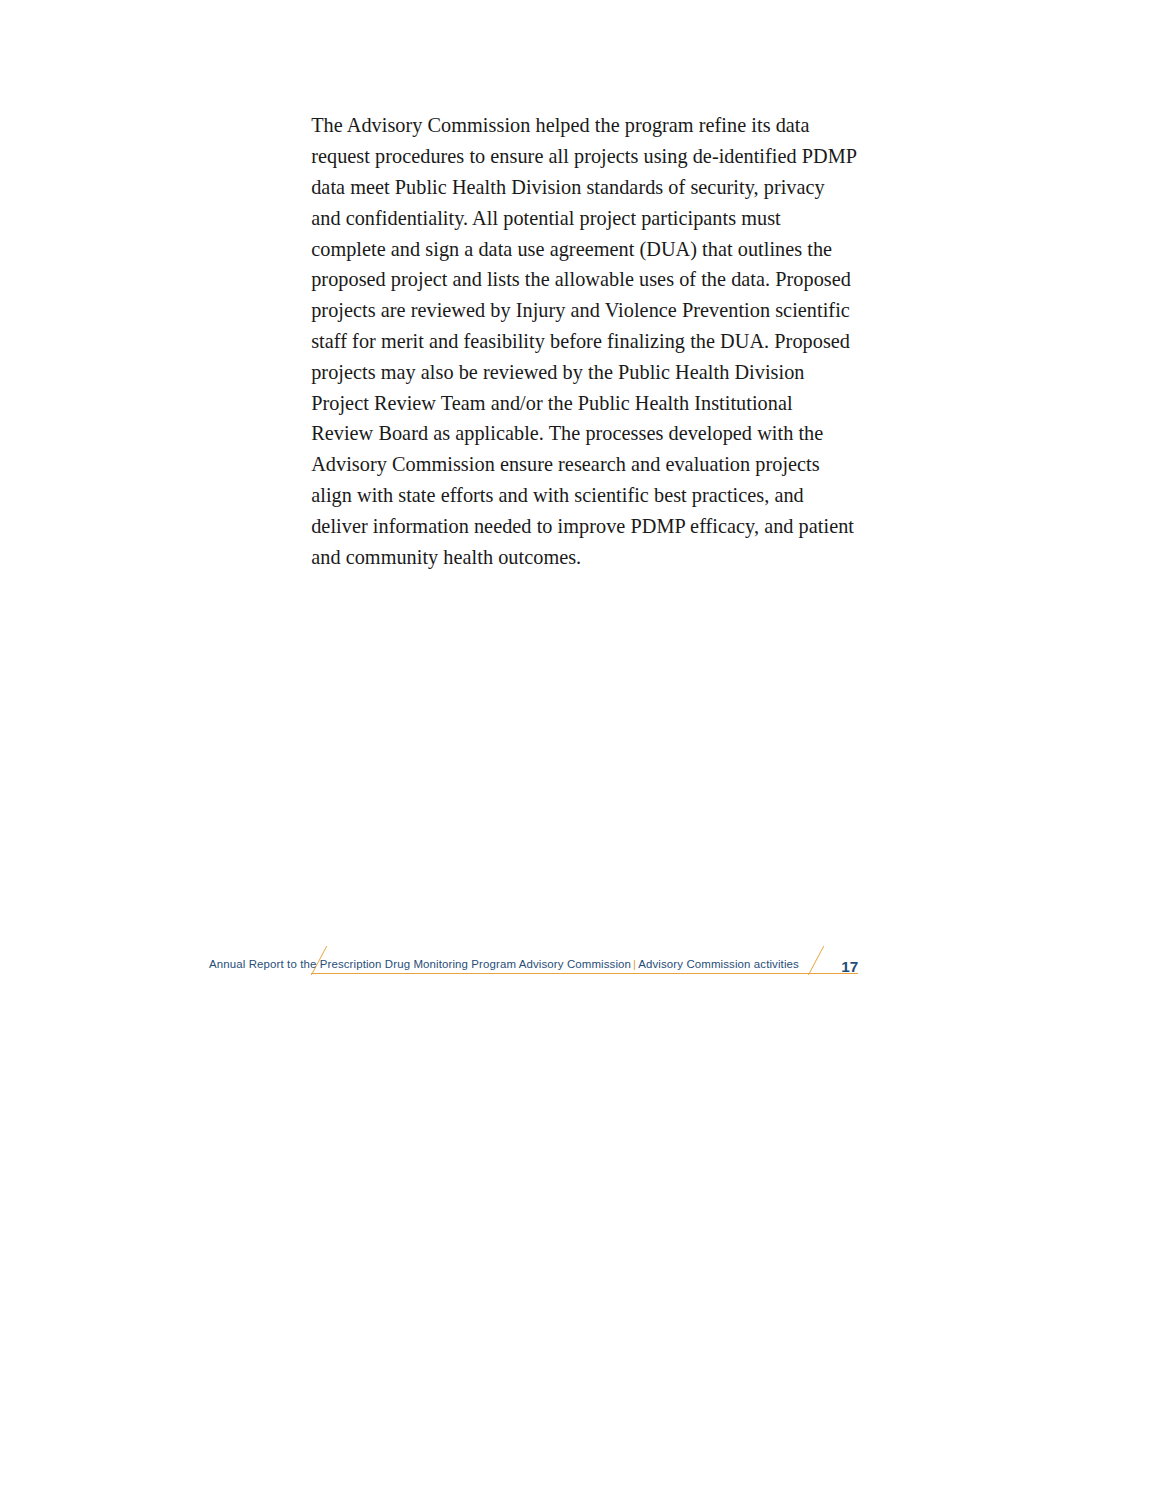The Advisory Commission helped the program refine its data request procedures to ensure all projects using de-identified PDMP data meet Public Health Division standards of security, privacy and confidentiality. All potential project participants must complete and sign a data use agreement (DUA) that outlines the proposed project and lists the allowable uses of the data. Proposed projects are reviewed by Injury and Violence Prevention scientific staff for merit and feasibility before finalizing the DUA. Proposed projects may also be reviewed by the Public Health Division Project Review Team and/or the Public Health Institutional Review Board as applicable. The processes developed with the Advisory Commission ensure research and evaluation projects align with state efforts and with scientific best practices, and deliver information needed to improve PDMP efficacy, and patient and community health outcomes.
Annual Report to the Prescription Drug Monitoring Program Advisory Commission|Advisory Commission activities
17